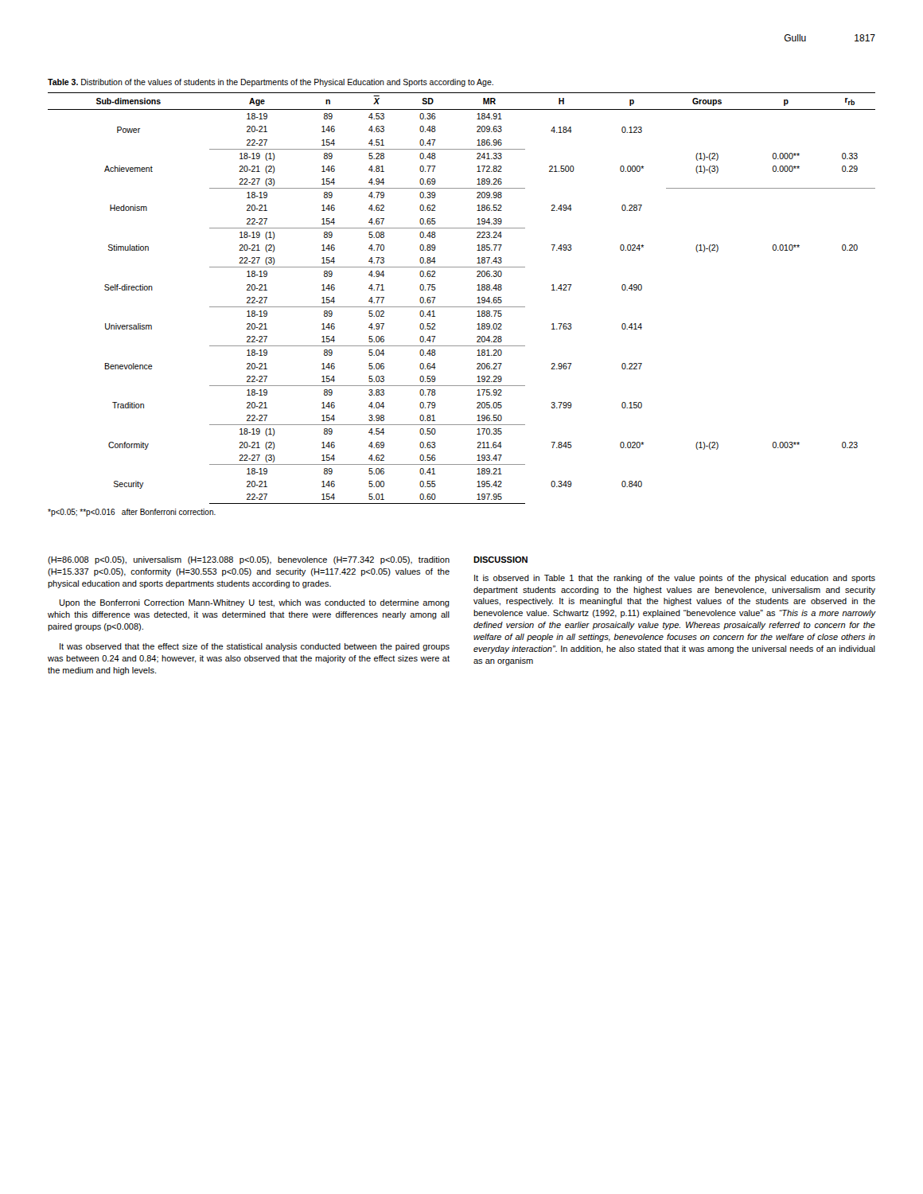Gullu1817
Table 3. Distribution of the values of students in the Departments of the Physical Education and Sports according to Age.
| Sub-dimensions | Age | n | X | SD | MR | H | p | Groups | p | r rb |
| --- | --- | --- | --- | --- | --- | --- | --- | --- | --- | --- |
| Power | 18-19 | 89 | 4.53 | 0.36 | 184.91 | 4.184 | 0.123 | | | |
| 20-21 | 146 | 4.63 | 0.48 | 209.63 |
| 22-27 | 154 | 4.51 | 0.47 | 186.96 |
| Achievement | 18-19 (1) | 89 | 5.28 | 0.48 | 241.33 | 21.500 | 0.000* | (1)-(2) | 0.000** | 0.33 |
| 20-21 (2) | 146 | 4.81 | 0.77 | 172.82 | (1)-(3) | 0.000** | 0.29 |
| 22-27 (3) | 154 | 4.94 | 0.69 | 189.26 | | | |
| Hedonism | 18-19 | 89 | 4.79 | 0.39 | 209.98 | 2.494 | 0.287 | | | |
| 20-21 | 146 | 4.62 | 0.62 | 186.52 |
| 22-27 | 154 | 4.67 | 0.65 | 194.39 |
| Stimulation | 18-19 (1) | 89 | 5.08 | 0.48 | 223.24 | 7.493 | 0.024* | (1)-(2) | 0.010** | 0.20 |
| 20-21 (2) | 146 | 4.70 | 0.89 | 185.77 |
| 22-27 (3) | 154 | 4.73 | 0.84 | 187.43 |
| Self-direction | 18-19 | 89 | 4.94 | 0.62 | 206.30 | 1.427 | 0.490 | | | |
| 20-21 | 146 | 4.71 | 0.75 | 188.48 |
| 22-27 | 154 | 4.77 | 0.67 | 194.65 |
| Universalism | 18-19 | 89 | 5.02 | 0.41 | 188.75 | 1.763 | 0.414 | | | |
| 20-21 | 146 | 4.97 | 0.52 | 189.02 |
| 22-27 | 154 | 5.06 | 0.47 | 204.28 |
| Benevolence | 18-19 | 89 | 5.04 | 0.48 | 181.20 | 2.967 | 0.227 | | | |
| 20-21 | 146 | 5.06 | 0.64 | 206.27 |
| 22-27 | 154 | 5.03 | 0.59 | 192.29 |
| Tradition | 18-19 | 89 | 3.83 | 0.78 | 175.92 | 3.799 | 0.150 | | | |
| 20-21 | 146 | 4.04 | 0.79 | 205.05 |
| 22-27 | 154 | 3.98 | 0.81 | 196.50 |
| Conformity | 18-19 (1) | 89 | 4.54 | 0.50 | 170.35 | 7.845 | 0.020* | (1)-(2) | 0.003** | 0.23 |
| 20-21 (2) | 146 | 4.69 | 0.63 | 211.64 |
| 22-27 (3) | 154 | 4.62 | 0.56 | 193.47 |
| Security | 18-19 | 89 | 5.06 | 0.41 | 189.21 | 0.349 | 0.840 | | | |
| 20-21 | 146 | 5.00 | 0.55 | 195.42 |
| 22-27 | 154 | 5.01 | 0.60 | 197.95 |
*p<0.05; **p<0.016 after Bonferroni correction.
(H=86.008 p<0.05), universalism (H=123.088 p<0.05), benevolence (H=77.342 p<0.05), tradition (H=15.337 p<0.05), conformity (H=30.553 p<0.05) and security (H=117.422 p<0.05) values of the physical education and sports departments students according to grades.
Upon the Bonferroni Correction Mann-Whitney U test, which was conducted to determine among which this difference was detected, it was determined that there were differences nearly among all paired groups (p<0.008).
It was observed that the effect size of the statistical analysis conducted between the paired groups was between 0.24 and 0.84; however, it was also observed that the majority of the effect sizes were at the medium and high levels.
Discussion
It is observed in Table 1 that the ranking of the value points of the physical education and sports department students according to the highest values are benevolence, universalism and security values, respectively. It is meaningful that the highest values of the students are observed in the benevolence value. Schwartz (1992, p.11) explained “benevolence value” as “This is a more narrowly defined version of the earlier prosaically value type. Whereas prosaically referred to concern for the welfare of all people in all settings, benevolence focuses on concern for the welfare of close others in everyday interaction”. In addition, he also stated that it was among the universal needs of an individual as an organism